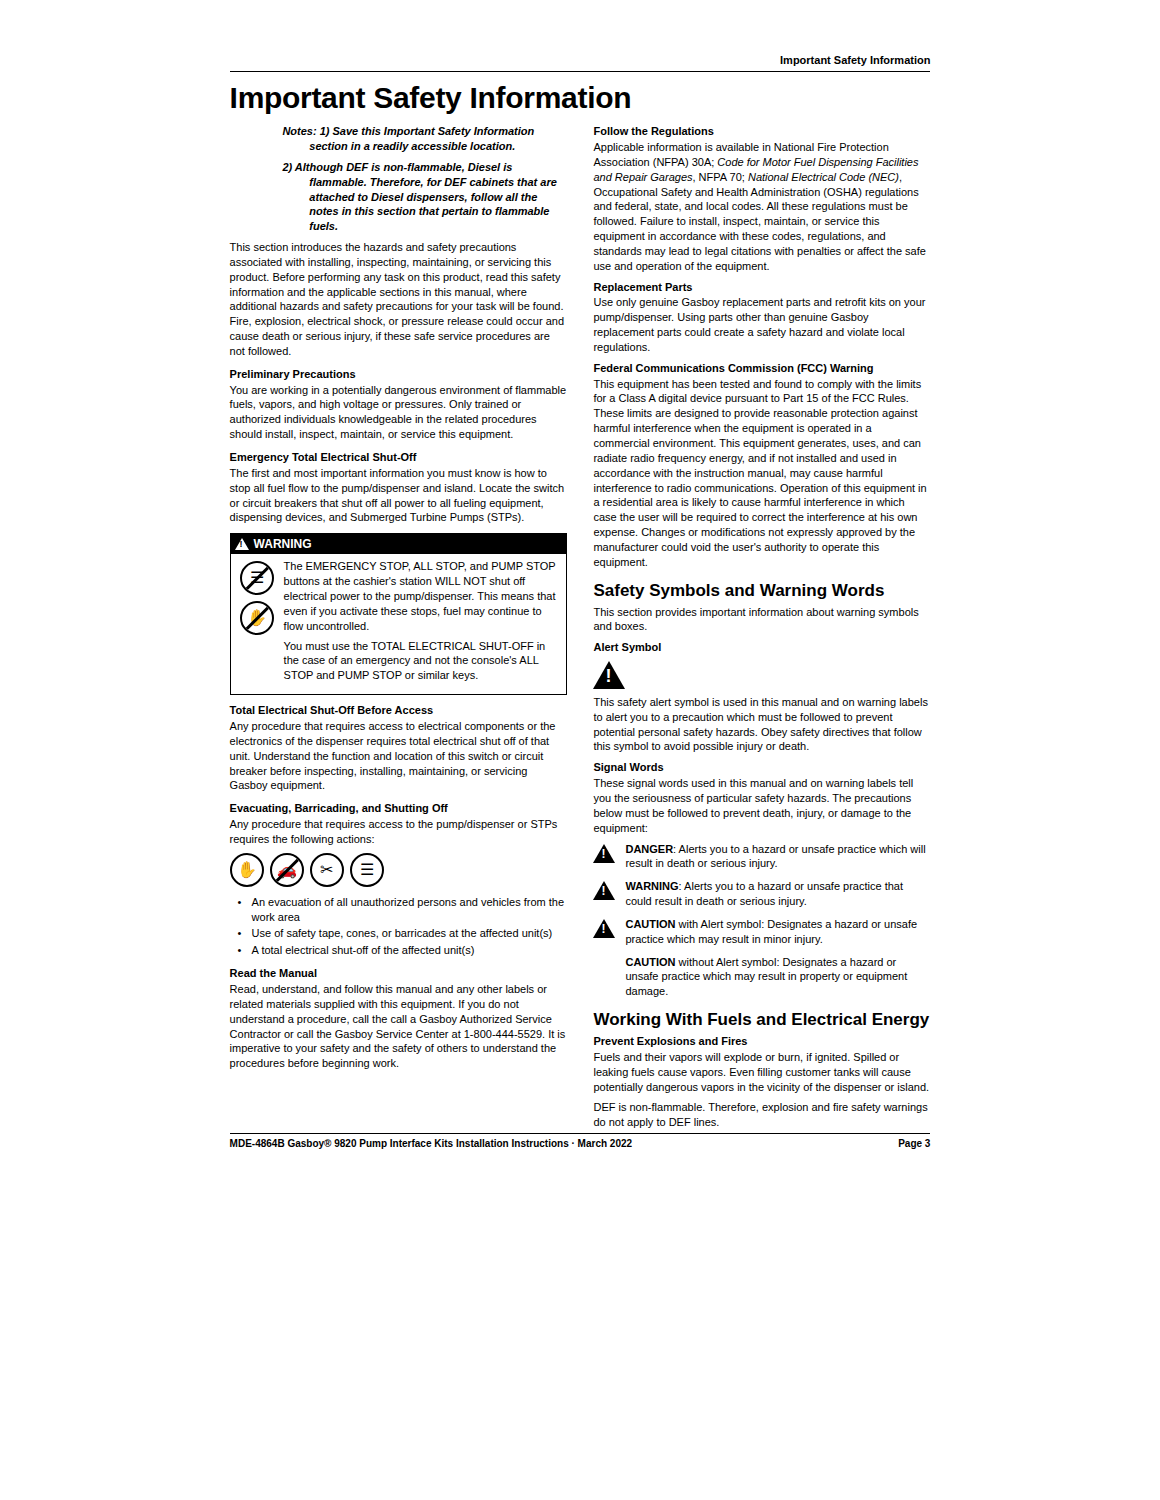Important Safety Information
Important Safety Information
Notes: 1) Save this Important Safety Information section in a readily accessible location. 2) Although DEF is non-flammable, Diesel is flammable. Therefore, for DEF cabinets that are attached to Diesel dispensers, follow all the notes in this section that pertain to flammable fuels.
This section introduces the hazards and safety precautions associated with installing, inspecting, maintaining, or servicing this product. Before performing any task on this product, read this safety information and the applicable sections in this manual, where additional hazards and safety precautions for your task will be found. Fire, explosion, electrical shock, or pressure release could occur and cause death or serious injury, if these safe service procedures are not followed.
Preliminary Precautions
You are working in a potentially dangerous environment of flammable fuels, vapors, and high voltage or pressures. Only trained or authorized individuals knowledgeable in the related procedures should install, inspect, maintain, or service this equipment.
Emergency Total Electrical Shut-Off
The first and most important information you must know is how to stop all fuel flow to the pump/dispenser and island. Locate the switch or circuit breakers that shut off all power to all fueling equipment, dispensing devices, and Submerged Turbine Pumps (STPs).
WARNING
☰
✋
The EMERGENCY STOP, ALL STOP, and PUMP STOP buttons at the cashier's station WILL NOT shut off electrical power to the pump/dispenser. This means that even if you activate these stops, fuel may continue to flow uncontrolled.
You must use the TOTAL ELECTRICAL SHUT-OFF in the case of an emergency and not the console's ALL STOP and PUMP STOP or similar keys.
Total Electrical Shut-Off Before Access
Any procedure that requires access to electrical components or the electronics of the dispenser requires total electrical shut off of that unit. Understand the function and location of this switch or circuit breaker before inspecting, installing, maintaining, or servicing Gasboy equipment.
Evacuating, Barricading, and Shutting Off
Any procedure that requires access to the pump/dispenser or STPs requires the following actions:
✋
🚗
✂
☰
An evacuation of all unauthorized persons and vehicles from the work area
Use of safety tape, cones, or barricades at the affected unit(s)
A total electrical shut-off of the affected unit(s)
Read the Manual
Read, understand, and follow this manual and any other labels or related materials supplied with this equipment. If you do not understand a procedure, call the call a Gasboy Authorized Service Contractor or call the Gasboy Service Center at 1-800-444-5529. It is imperative to your safety and the safety of others to understand the procedures before beginning work.
Follow the Regulations
Applicable information is available in National Fire Protection Association (NFPA) 30A; Code for Motor Fuel Dispensing Facilities and Repair Garages, NFPA 70; National Electrical Code (NEC), Occupational Safety and Health Administration (OSHA) regulations and federal, state, and local codes. All these regulations must be followed. Failure to install, inspect, maintain, or service this equipment in accordance with these codes, regulations, and standards may lead to legal citations with penalties or affect the safe use and operation of the equipment.
Replacement Parts
Use only genuine Gasboy replacement parts and retrofit kits on your pump/dispenser. Using parts other than genuine Gasboy replacement parts could create a safety hazard and violate local regulations.
Federal Communications Commission (FCC) Warning
This equipment has been tested and found to comply with the limits for a Class A digital device pursuant to Part 15 of the FCC Rules. These limits are designed to provide reasonable protection against harmful interference when the equipment is operated in a commercial environment. This equipment generates, uses, and can radiate radio frequency energy, and if not installed and used in accordance with the instruction manual, may cause harmful interference to radio communications. Operation of this equipment in a residential area is likely to cause harmful interference in which case the user will be required to correct the interference at his own expense. Changes or modifications not expressly approved by the manufacturer could void the user's authority to operate this equipment.
Safety Symbols and Warning Words
This section provides important information about warning symbols and boxes.
Alert Symbol
This safety alert symbol is used in this manual and on warning labels to alert you to a precaution which must be followed to prevent potential personal safety hazards. Obey safety directives that follow this symbol to avoid possible injury or death.
Signal Words
These signal words used in this manual and on warning labels tell you the seriousness of particular safety hazards. The precautions below must be followed to prevent death, injury, or damage to the equipment:
DANGER: Alerts you to a hazard or unsafe practice which will result in death or serious injury.
WARNING: Alerts you to a hazard or unsafe practice that could result in death or serious injury.
CAUTION with Alert symbol: Designates a hazard or unsafe practice which may result in minor injury.
CAUTION without Alert symbol: Designates a hazard or unsafe practice which may result in property or equipment damage.
Working With Fuels and Electrical Energy
Prevent Explosions and Fires
Fuels and their vapors will explode or burn, if ignited. Spilled or leaking fuels cause vapors. Even filling customer tanks will cause potentially dangerous vapors in the vicinity of the dispenser or island.
DEF is non-flammable. Therefore, explosion and fire safety warnings do not apply to DEF lines.
MDE-4864B Gasboy® 9820 Pump Interface Kits Installation Instructions · March 2022
Page 3